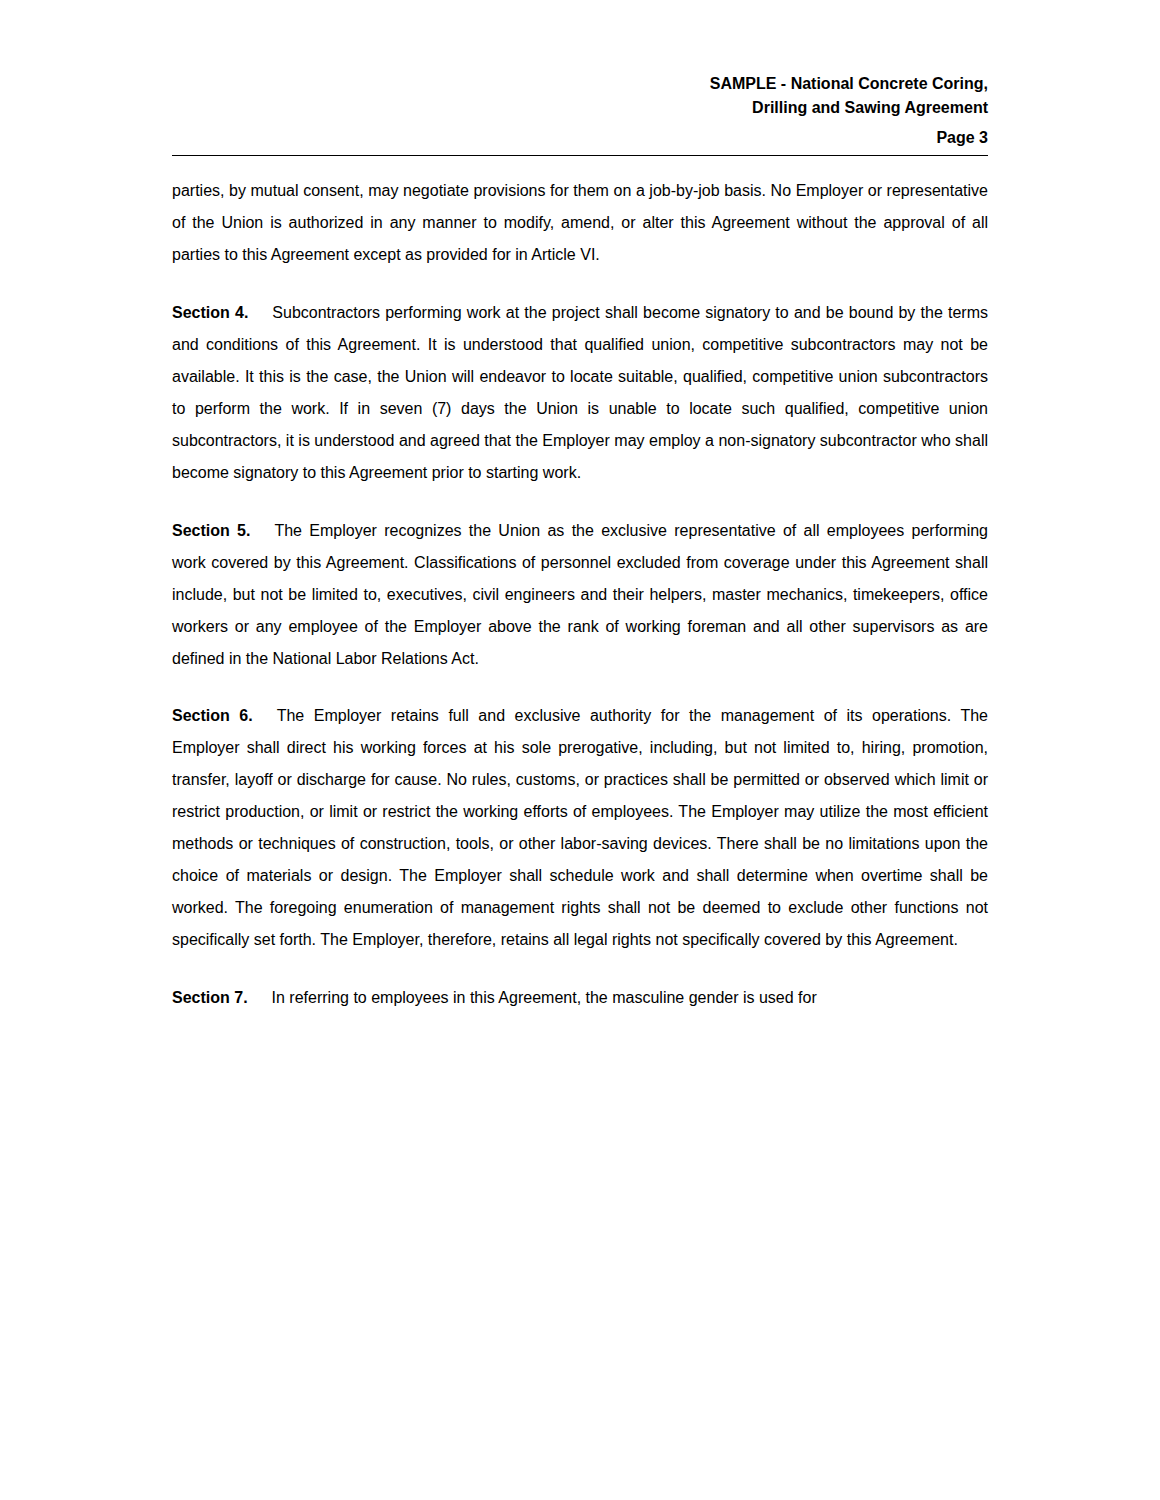SAMPLE - National Concrete Coring, Drilling and Sawing Agreement
Page 3
parties, by mutual consent, may negotiate provisions for them on a job-by-job basis. No Employer or representative of the Union is authorized in any manner to modify, amend, or alter this Agreement without the approval of all parties to this Agreement except as provided for in Article VI.
Section 4. Subcontractors performing work at the project shall become signatory to and be bound by the terms and conditions of this Agreement. It is understood that qualified union, competitive subcontractors may not be available. It this is the case, the Union will endeavor to locate suitable, qualified, competitive union subcontractors to perform the work. If in seven (7) days the Union is unable to locate such qualified, competitive union subcontractors, it is understood and agreed that the Employer may employ a non-signatory subcontractor who shall become signatory to this Agreement prior to starting work.
Section 5. The Employer recognizes the Union as the exclusive representative of all employees performing work covered by this Agreement. Classifications of personnel excluded from coverage under this Agreement shall include, but not be limited to, executives, civil engineers and their helpers, master mechanics, timekeepers, office workers or any employee of the Employer above the rank of working foreman and all other supervisors as are defined in the National Labor Relations Act.
Section 6. The Employer retains full and exclusive authority for the management of its operations. The Employer shall direct his working forces at his sole prerogative, including, but not limited to, hiring, promotion, transfer, layoff or discharge for cause. No rules, customs, or practices shall be permitted or observed which limit or restrict production, or limit or restrict the working efforts of employees. The Employer may utilize the most efficient methods or techniques of construction, tools, or other labor-saving devices. There shall be no limitations upon the choice of materials or design. The Employer shall schedule work and shall determine when overtime shall be worked. The foregoing enumeration of management rights shall not be deemed to exclude other functions not specifically set forth. The Employer, therefore, retains all legal rights not specifically covered by this Agreement.
Section 7. In referring to employees in this Agreement, the masculine gender is used for